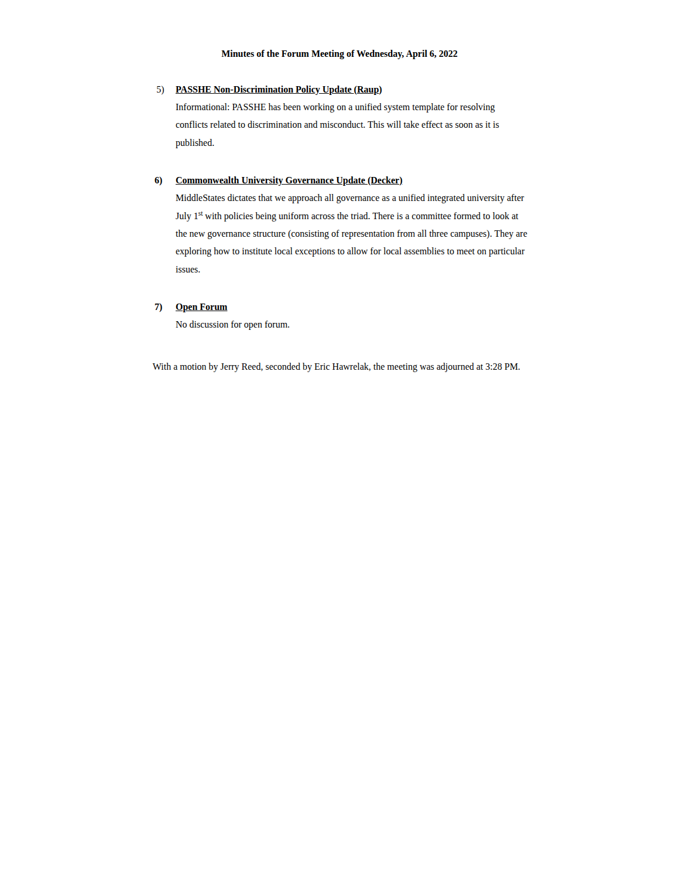Minutes of the Forum Meeting of Wednesday, April 6, 2022
5)
PASSHE Non-Discrimination Policy Update (Raup)
Informational: PASSHE has been working on a unified system template for resolving conflicts related to discrimination and misconduct. This will take effect as soon as it is published.
6)
Commonwealth University Governance Update (Decker)
MiddleStates dictates that we approach all governance as a unified integrated university after July 1st with policies being uniform across the triad. There is a committee formed to look at the new governance structure (consisting of representation from all three campuses). They are exploring how to institute local exceptions to allow for local assemblies to meet on particular issues.
7)
Open Forum
No discussion for open forum.
With a motion by Jerry Reed, seconded by Eric Hawrelak, the meeting was adjourned at 3:28 PM.